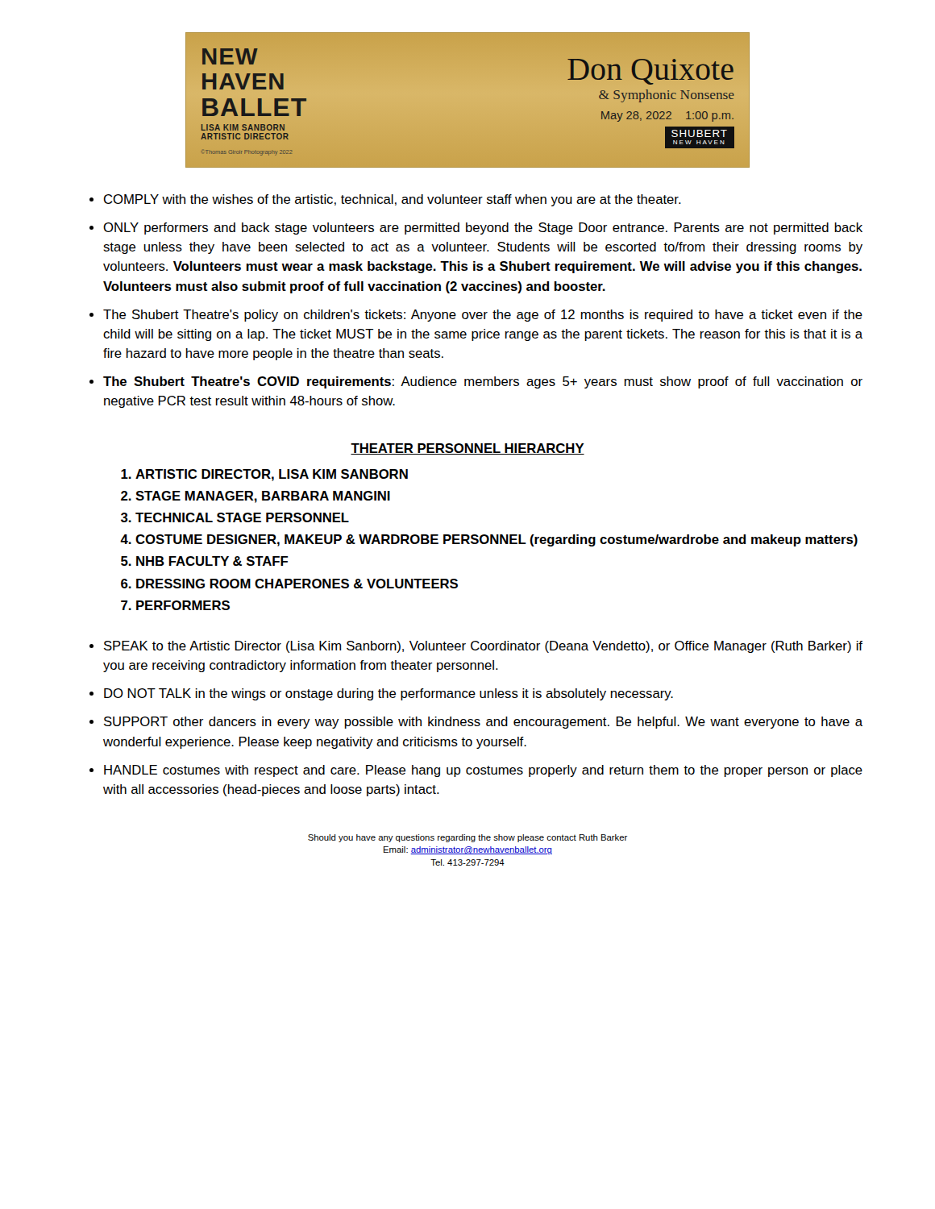NEW
HAVEN
BALLET
LISA KIM SANBORN
ARTISTIC DIRECTOR
©Thomas Giroir Photography 2022
Don Quixote
& Symphonic Nonsense
May 28, 2022 1:00 p.m.
SHUBERTNEW HAVEN
COMPLY with the wishes of the artistic, technical, and volunteer staff when you are at the theater.
ONLY performers and back stage volunteers are permitted beyond the Stage Door entrance. Parents are not permitted back stage unless they have been selected to act as a volunteer. Students will be escorted to/from their dressing rooms by volunteers. Volunteers must wear a mask backstage. This is a Shubert requirement. We will advise you if this changes. Volunteers must also submit proof of full vaccination (2 vaccines) and booster.
The Shubert Theatre's policy on children's tickets: Anyone over the age of 12 months is required to have a ticket even if the child will be sitting on a lap. The ticket MUST be in the same price range as the parent tickets. The reason for this is that it is a fire hazard to have more people in the theatre than seats.
The Shubert Theatre's COVID requirements: Audience members ages 5+ years must show proof of full vaccination or negative PCR test result within 48-hours of show.
THEATER PERSONNEL HIERARCHY
ARTISTIC DIRECTOR, LISA KIM SANBORN
STAGE MANAGER, BARBARA MANGINI
TECHNICAL STAGE PERSONNEL
COSTUME DESIGNER, MAKEUP & WARDROBE PERSONNEL (regarding costume/wardrobe and makeup matters)
NHB FACULTY & STAFF
DRESSING ROOM CHAPERONES & VOLUNTEERS
PERFORMERS
SPEAK to the Artistic Director (Lisa Kim Sanborn), Volunteer Coordinator (Deana Vendetto), or Office Manager (Ruth Barker) if you are receiving contradictory information from theater personnel.
DO NOT TALK in the wings or onstage during the performance unless it is absolutely necessary.
SUPPORT other dancers in every way possible with kindness and encouragement. Be helpful. We want everyone to have a wonderful experience. Please keep negativity and criticisms to yourself.
HANDLE costumes with respect and care. Please hang up costumes properly and return them to the proper person or place with all accessories (head-pieces and loose parts) intact.
Should you have any questions regarding the show please contact Ruth Barker
Email: administrator@newhavenballet.org
Tel. 413-297-7294